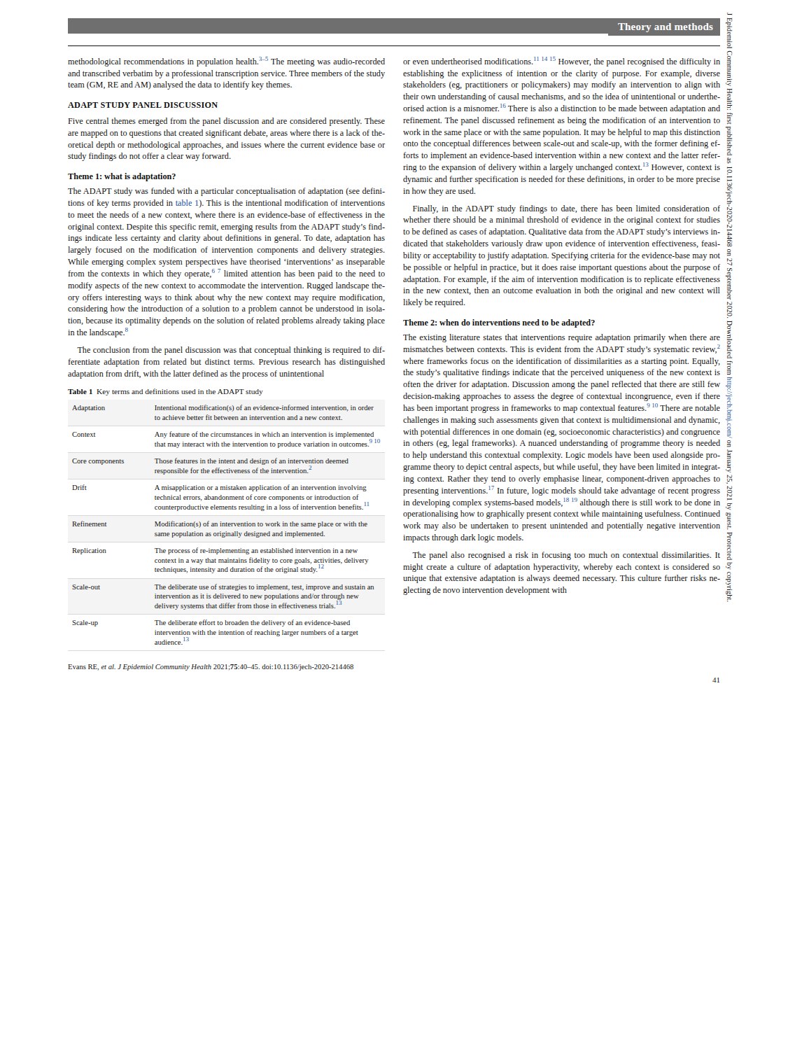J Epidemiol Community Health: first published as 10.1136/jech-2020-214468 on 27 September 2020. Downloaded from http://jech.bmj.com/ on January 25, 2021 by guest. Protected by copyright.
Theory and methods
methodological recommendations in population health.3–5 The meeting was audio-recorded and transcribed verbatim by a professional transcription service. Three members of the study team (GM, RE and AM) analysed the data to identify key themes.
ADAPT study panel discussion
Five central themes emerged from the panel discussion and are considered presently. These are mapped on to questions that created significant debate, areas where there is a lack of theoretical depth or methodological approaches, and issues where the current evidence base or study findings do not offer a clear way forward.
Theme 1: what is adaptation?
The ADAPT study was funded with a particular conceptualisation of adaptation (see definitions of key terms provided in table 1). This is the intentional modification of interventions to meet the needs of a new context, where there is an evidence-base of effectiveness in the original context. Despite this specific remit, emerging results from the ADAPT study’s findings indicate less certainty and clarity about definitions in general. To date, adaptation has largely focused on the modification of intervention components and delivery strategies. While emerging complex system perspectives have theorised ‘interventions’ as inseparable from the contexts in which they operate,6 7 limited attention has been paid to the need to modify aspects of the new context to accommodate the intervention. Rugged landscape theory offers interesting ways to think about why the new context may require modification, considering how the introduction of a solution to a problem cannot be understood in isolation, because its optimality depends on the solution of related problems already taking place in the landscape.8
The conclusion from the panel discussion was that conceptual thinking is required to differentiate adaptation from related but distinct terms. Previous research has distinguished adaptation from drift, with the latter defined as the process of unintentional
Table 1 Key terms and definitions used in the ADAPT study
| Adaptation | Intentional modification(s) of an evidence-informed intervention, in order to achieve better fit between an intervention and a new context. |
| Context | Any feature of the circumstances in which an intervention is implemented that may interact with the intervention to produce variation in outcomes. 9 10 |
| Core components | Those features in the intent and design of an intervention deemed responsible for the effectiveness of the intervention. 2 |
| Drift | A misapplication or a mistaken application of an intervention involving technical errors, abandonment of core components or introduction of counterproductive elements resulting in a loss of intervention benefits. 11 |
| Refinement | Modification(s) of an intervention to work in the same place or with the same population as originally designed and implemented. |
| Replication | The process of re-implementing an established intervention in a new context in a way that maintains fidelity to core goals, activities, delivery techniques, intensity and duration of the original study. 12 |
| Scale-out | The deliberate use of strategies to implement, test, improve and sustain an intervention as it is delivered to new populations and/or through new delivery systems that differ from those in effectiveness trials. 13 |
| Scale-up | The deliberate effort to broaden the delivery of an evidence-based intervention with the intention of reaching larger numbers of a target audience. 13 |
or even undertheorised modifications.11 14 15 However, the panel recognised the difficulty in establishing the explicitness of intention or the clarity of purpose. For example, diverse stakeholders (eg, practitioners or policymakers) may modify an intervention to align with their own understanding of causal mechanisms, and so the idea of unintentional or undertheorised action is a misnomer.16 There is also a distinction to be made between adaptation and refinement. The panel discussed refinement as being the modification of an intervention to work in the same place or with the same population. It may be helpful to map this distinction onto the conceptual differences between scale-out and scale-up, with the former defining efforts to implement an evidence-based intervention within a new context and the latter referring to the expansion of delivery within a largely unchanged context.13 However, context is dynamic and further specification is needed for these definitions, in order to be more precise in how they are used.
Finally, in the ADAPT study findings to date, there has been limited consideration of whether there should be a minimal threshold of evidence in the original context for studies to be defined as cases of adaptation. Qualitative data from the ADAPT study’s interviews indicated that stakeholders variously draw upon evidence of intervention effectiveness, feasibility or acceptability to justify adaptation. Specifying criteria for the evidence-base may not be possible or helpful in practice, but it does raise important questions about the purpose of adaptation. For example, if the aim of intervention modification is to replicate effectiveness in the new context, then an outcome evaluation in both the original and new context will likely be required.
Theme 2: when do interventions need to be adapted?
The existing literature states that interventions require adaptation primarily when there are mismatches between contexts. This is evident from the ADAPT study’s systematic review,2 where frameworks focus on the identification of dissimilarities as a starting point. Equally, the study’s qualitative findings indicate that the perceived uniqueness of the new context is often the driver for adaptation. Discussion among the panel reflected that there are still few decision-making approaches to assess the degree of contextual incongruence, even if there has been important progress in frameworks to map contextual features.9 10 There are notable challenges in making such assessments given that context is multidimensional and dynamic, with potential differences in one domain (eg, socioeconomic characteristics) and congruence in others (eg, legal frameworks). A nuanced understanding of programme theory is needed to help understand this contextual complexity. Logic models have been used alongside programme theory to depict central aspects, but while useful, they have been limited in integrating context. Rather they tend to overly emphasise linear, component-driven approaches to presenting interventions.17 In future, logic models should take advantage of recent progress in developing complex systems-based models,18 19 although there is still work to be done in operationalising how to graphically present context while maintaining usefulness. Continued work may also be undertaken to present unintended and potentially negative intervention impacts through dark logic models.
The panel also recognised a risk in focusing too much on contextual dissimilarities. It might create a culture of adaptation hyperactivity, whereby each context is considered so unique that extensive adaptation is always deemed necessary. This culture further risks neglecting de novo intervention development with
Evans RE, et al. J Epidemiol Community Health 2021;75:40–45. doi:10.1136/jech-2020-214468
41